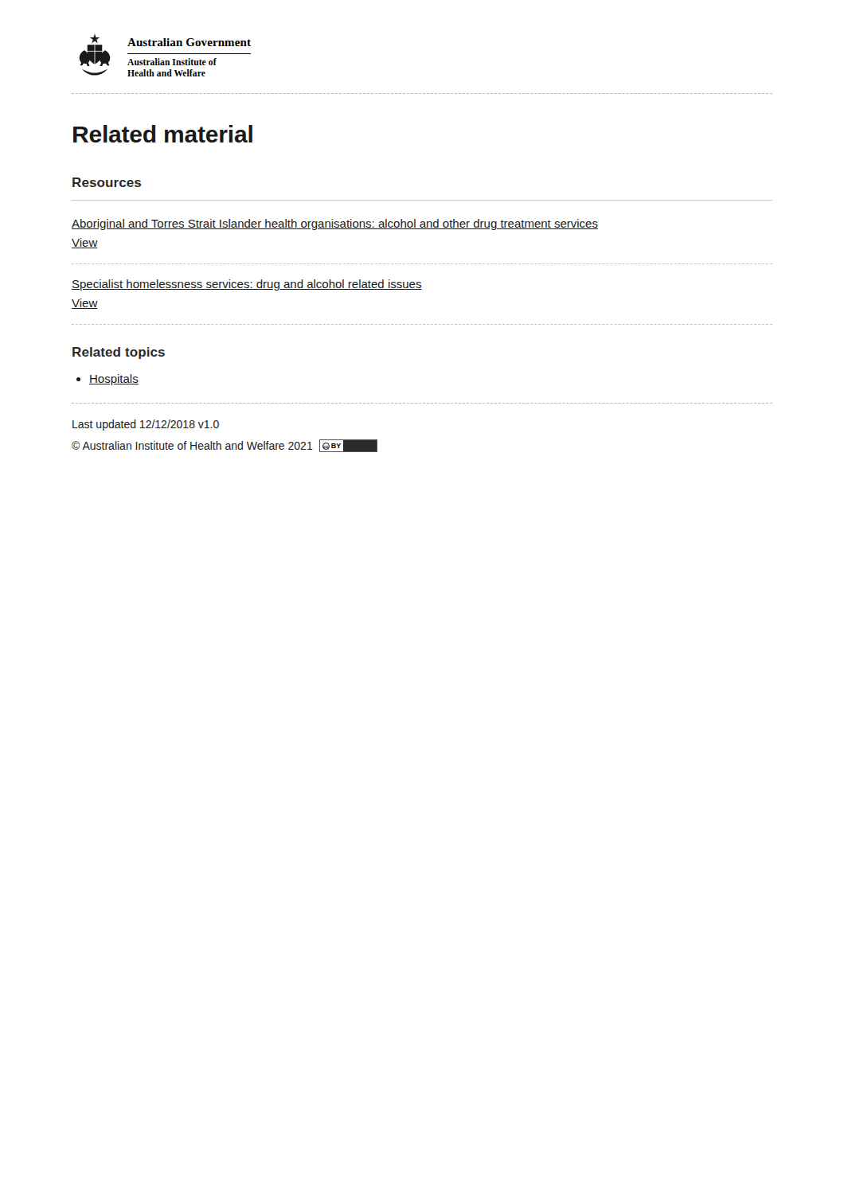Australian Government
Australian Institute of
Health and Welfare
Related material
Resources
Aboriginal and Torres Strait Islander health organisations: alcohol and other drug treatment services View
Specialist homelessness services: drug and alcohol related issues View
Related topics
Hospitals
Last updated 12/12/2018 v1.0
© Australian Institute of Health and Welfare 2021 cc BY